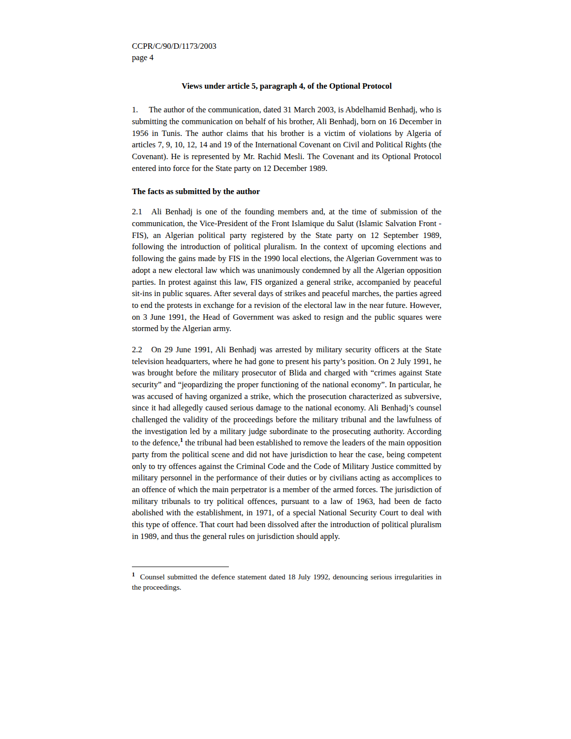CCPR/C/90/D/1173/2003
page 4
Views under article 5, paragraph 4, of the Optional Protocol
1. The author of the communication, dated 31 March 2003, is Abdelhamid Benhadj, who is submitting the communication on behalf of his brother, Ali Benhadj, born on 16 December in 1956 in Tunis. The author claims that his brother is a victim of violations by Algeria of articles 7, 9, 10, 12, 14 and 19 of the International Covenant on Civil and Political Rights (the Covenant). He is represented by Mr. Rachid Mesli. The Covenant and its Optional Protocol entered into force for the State party on 12 December 1989.
The facts as submitted by the author
2.1 Ali Benhadj is one of the founding members and, at the time of submission of the communication, the Vice-President of the Front Islamique du Salut (Islamic Salvation Front - FIS), an Algerian political party registered by the State party on 12 September 1989, following the introduction of political pluralism. In the context of upcoming elections and following the gains made by FIS in the 1990 local elections, the Algerian Government was to adopt a new electoral law which was unanimously condemned by all the Algerian opposition parties. In protest against this law, FIS organized a general strike, accompanied by peaceful sit-ins in public squares. After several days of strikes and peaceful marches, the parties agreed to end the protests in exchange for a revision of the electoral law in the near future. However, on 3 June 1991, the Head of Government was asked to resign and the public squares were stormed by the Algerian army.
2.2 On 29 June 1991, Ali Benhadj was arrested by military security officers at the State television headquarters, where he had gone to present his party’s position. On 2 July 1991, he was brought before the military prosecutor of Blida and charged with “crimes against State security” and “jeopardizing the proper functioning of the national economy”. In particular, he was accused of having organized a strike, which the prosecution characterized as subversive, since it had allegedly caused serious damage to the national economy. Ali Benhadj’s counsel challenged the validity of the proceedings before the military tribunal and the lawfulness of the investigation led by a military judge subordinate to the prosecuting authority. According to the defence,1 the tribunal had been established to remove the leaders of the main opposition party from the political scene and did not have jurisdiction to hear the case, being competent only to try offences against the Criminal Code and the Code of Military Justice committed by military personnel in the performance of their duties or by civilians acting as accomplices to an offence of which the main perpetrator is a member of the armed forces. The jurisdiction of military tribunals to try political offences, pursuant to a law of 1963, had been de facto abolished with the establishment, in 1971, of a special National Security Court to deal with this type of offence. That court had been dissolved after the introduction of political pluralism in 1989, and thus the general rules on jurisdiction should apply.
1 Counsel submitted the defence statement dated 18 July 1992, denouncing serious irregularities in the proceedings.